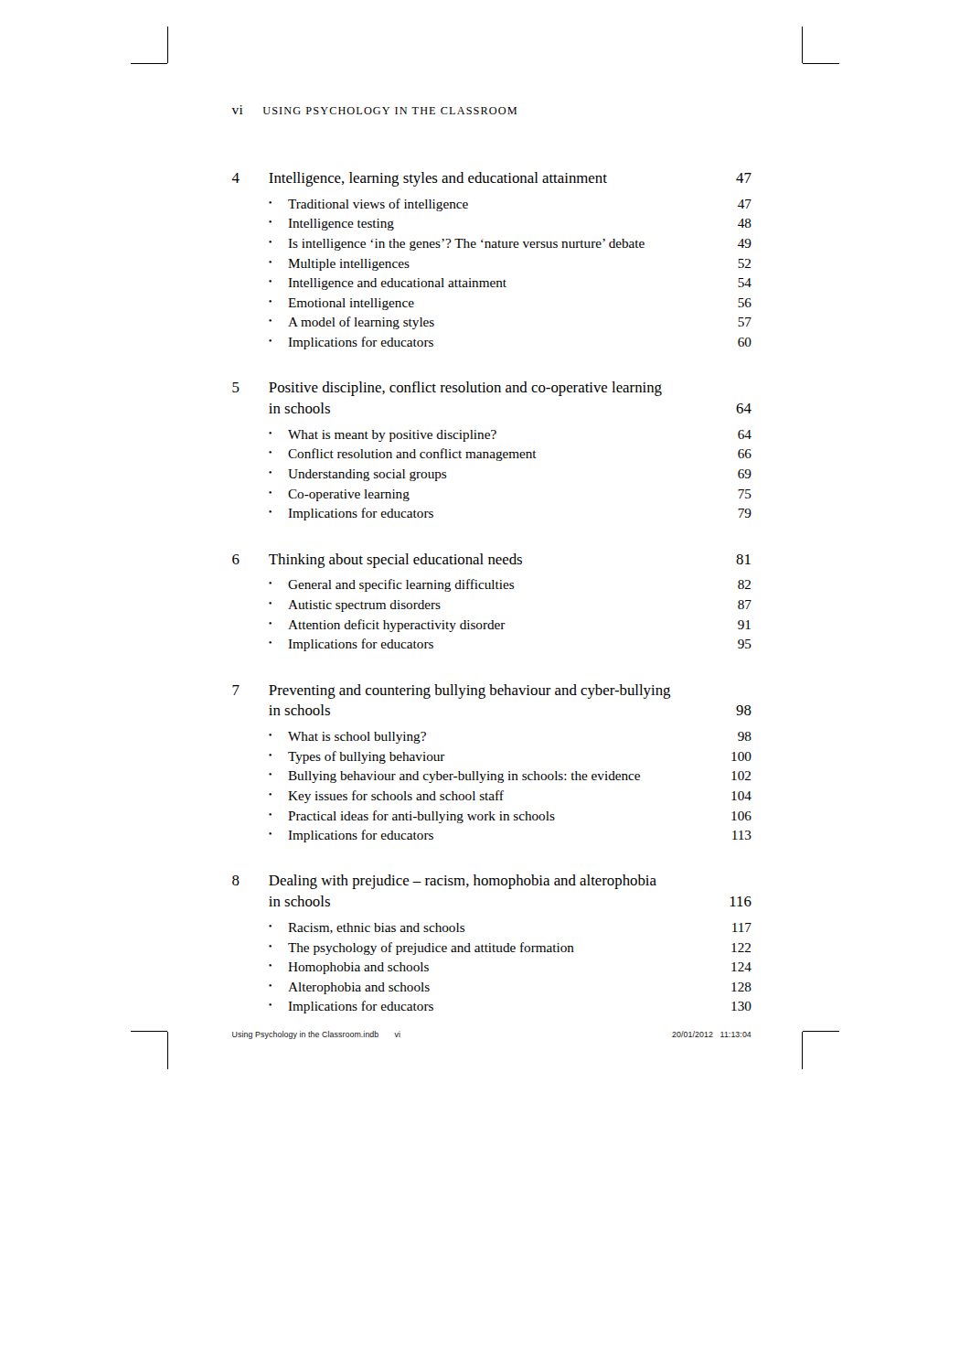vi Using Psychology in the Classroom
4 Intelligence, learning styles and educational attainment 47
•Traditional views of intelligence 47
•Intelligence testing 48
•Is intelligence ‘in the genes’? The ‘nature versus nurture’ debate 49
•Multiple intelligences 52
•Intelligence and educational attainment 54
•Emotional intelligence 56
•A model of learning styles 57
•Implications for educators 60
5 Positive discipline, conflict resolution and co-operative learning
in schools 64
•What is meant by positive discipline?64
•Conflict resolution and conflict management 66
•Understanding social groups 69
•Co-operative learning 75
•Implications for educators 79
6 Thinking about special educational needs 81
•General and specific learning difficulties 82
•Autistic spectrum disorders 87
•Attention deficit hyperactivity disorder 91
•Implications for educators 95
7 Preventing and countering bullying behaviour and cyber-bullying
in schools 98
•What is school bullying?98
•Types of bullying behaviour 100
•Bullying behaviour and cyber-bullying in schools: the evidence 102
•Key issues for schools and school staff 104
•Practical ideas for anti-bullying work in schools 106
•Implications for educators 113
8 Dealing with prejudice – racism, homophobia and alterophobia
in schools 116
•Racism, ethnic bias and schools 117
•The psychology of prejudice and attitude formation 122
•Homophobia and schools 124
•Alterophobia and schools 128
•Implications for educators 130
Using Psychology in the Classroom.indb vi
20/01/2012 11:13:04